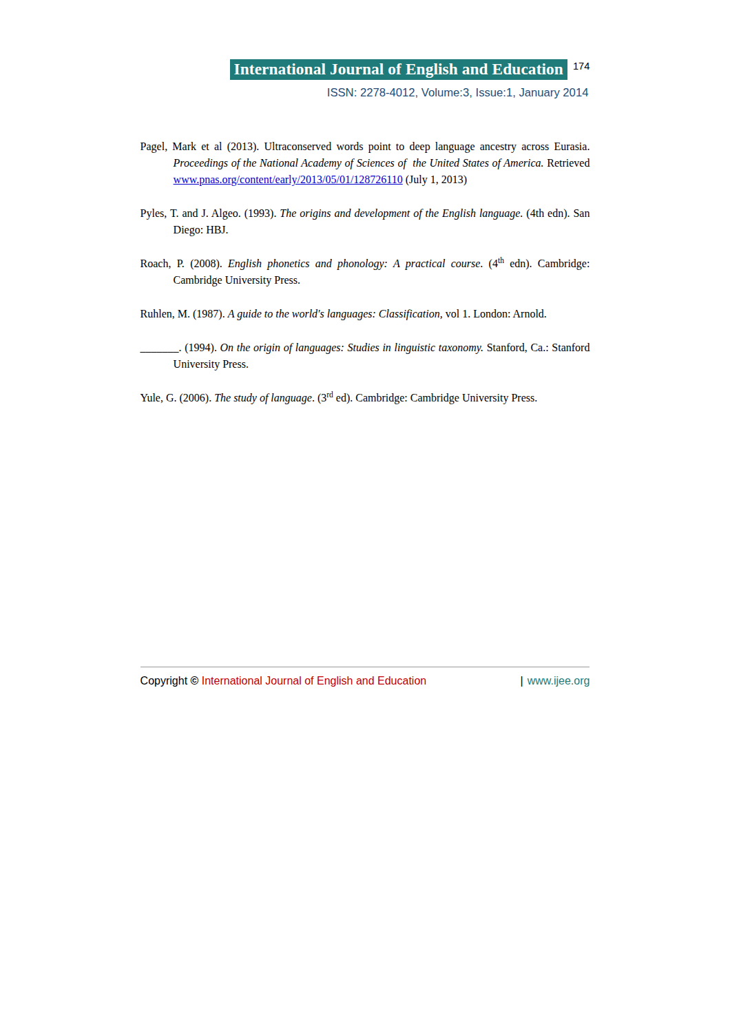International Journal of English and Education 174
ISSN: 2278-4012, Volume:3, Issue:1, January 2014
Pagel, Mark et al (2013). Ultraconserved words point to deep language ancestry across Eurasia. Proceedings of the National Academy of Sciences of the United States of America. Retrieved www.pnas.org/content/early/2013/05/01/128726110 (July 1, 2013)
Pyles, T. and J. Algeo. (1993). The origins and development of the English language. (4th edn). San Diego: HBJ.
Roach, P. (2008). English phonetics and phonology: A practical course. (4th edn). Cambridge: Cambridge University Press.
Ruhlen, M. (1987). A guide to the world's languages: Classification, vol 1. London: Arnold.
_______. (1994). On the origin of languages: Studies in linguistic taxonomy. Stanford, Ca.: Stanford University Press.
Yule, G. (2006). The study of language. (3rd ed). Cambridge: Cambridge University Press.
Copyright © International Journal of English and Education
|www.ijee.org